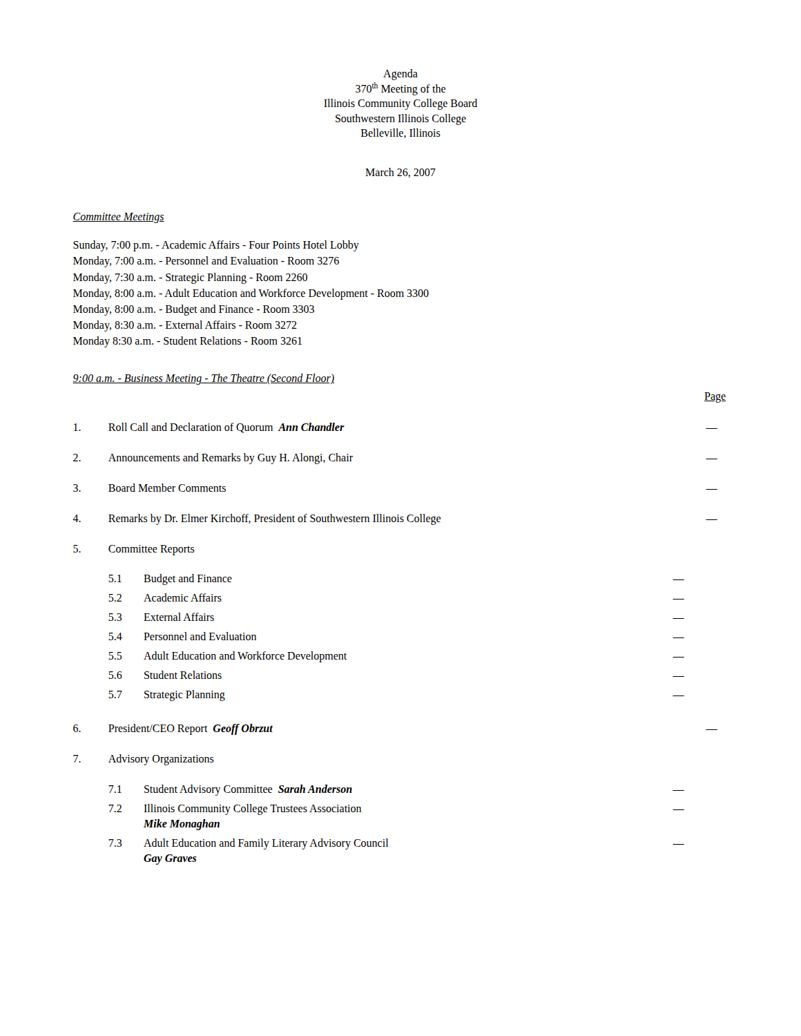Agenda
370th Meeting of the
Illinois Community College Board
Southwestern Illinois College
Belleville, Illinois
March 26, 2007
Committee Meetings
Sunday, 7:00 p.m. - Academic Affairs - Four Points Hotel Lobby
Monday, 7:00 a.m. - Personnel and Evaluation - Room 3276
Monday, 7:30 a.m. - Strategic Planning - Room 2260
Monday, 8:00 a.m. - Adult Education and Workforce Development - Room 3300
Monday, 8:00 a.m. - Budget and Finance - Room 3303
Monday, 8:30 a.m. - External Affairs - Room 3272
Monday 8:30 a.m. - Student Relations - Room 3261
9:00 a.m. - Business Meeting - The Theatre (Second Floor)
Page
| 1. | Roll Call and Declaration of Quorum Ann Chandler | — |
| 2. | Announcements and Remarks by Guy H. Alongi, Chair | — |
| 3. | Board Member Comments | — |
| 4. | Remarks by Dr. Elmer Kirchoff, President of Southwestern Illinois College | — |
| 5. | Committee Reports / 5.1 / Budget and Finance / — / / 5.2 / Academic Affairs / — / / 5.3 / External Affairs / — / / 5.4 / Personnel and Evaluation / — / / 5.5 / Adult Education and Workforce Development / — / / 5.6 / Student Relations / — / / 5.7 / Strategic Planning / — / | |
| 6. | President/CEO Report Geoff Obrzut | — |
| 7. | Advisory Organizations / 7.1 / Student Advisory Committee Sarah Anderson / — / / 7.2 / Illinois Community College Trustees Association Mike Monaghan / — / / 7.3 / Adult Education and Family Literary Advisory Council Gay Graves / — / | |